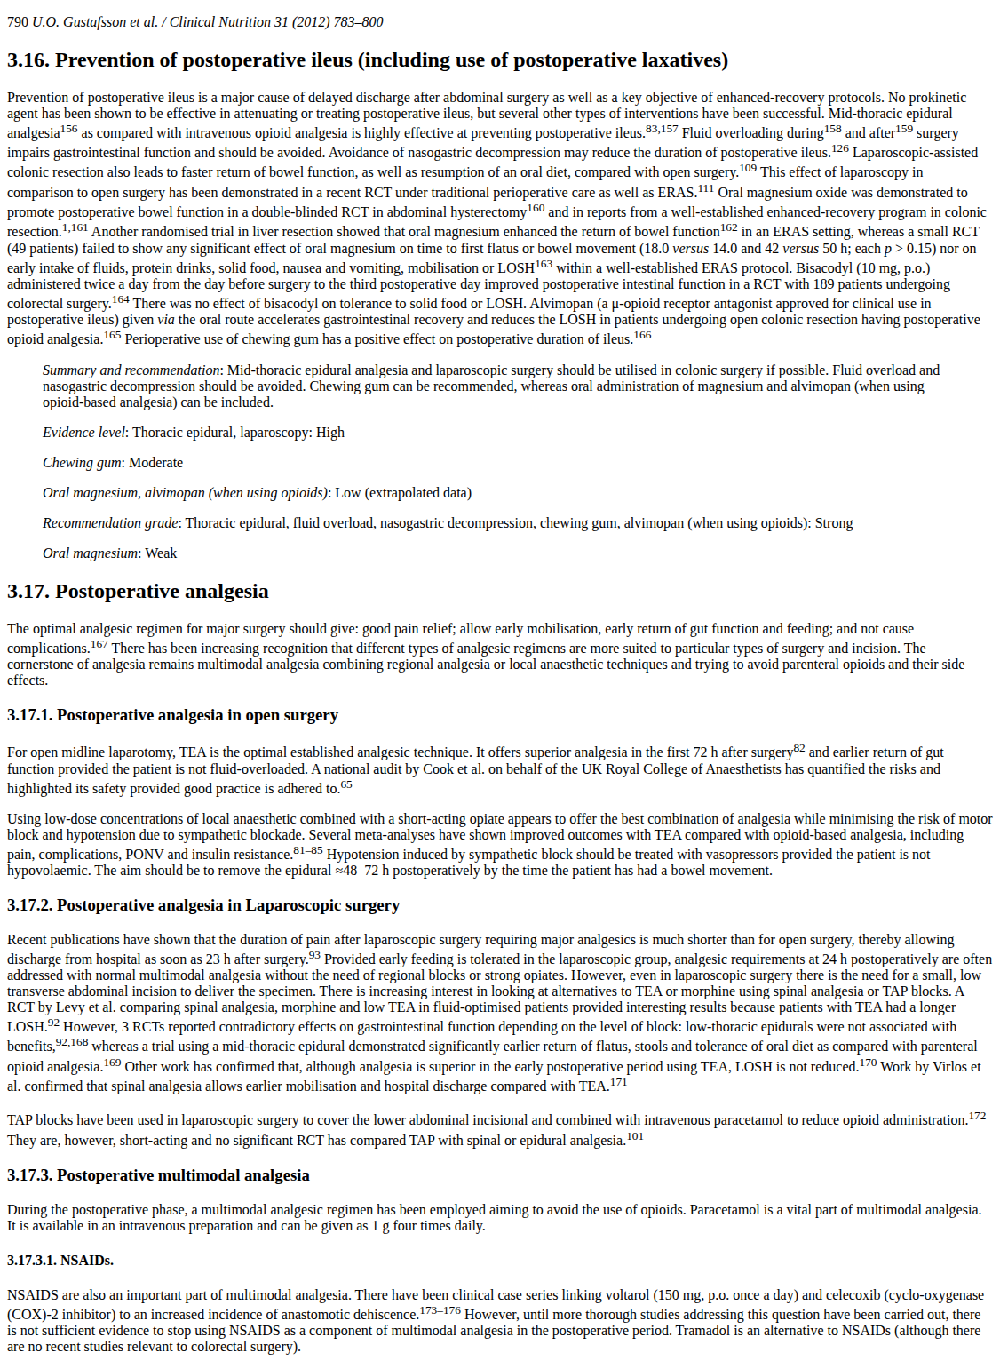790 U.O. Gustafsson et al. / Clinical Nutrition 31 (2012) 783–800
3.16. Prevention of postoperative ileus (including use of postoperative laxatives)
Prevention of postoperative ileus is a major cause of delayed discharge after abdominal surgery as well as a key objective of enhanced-recovery protocols. No prokinetic agent has been shown to be effective in attenuating or treating postoperative ileus, but several other types of interventions have been successful. Mid-thoracic epidural analgesia156 as compared with intravenous opioid analgesia is highly effective at preventing postoperative ileus.83,157 Fluid overloading during158 and after159 surgery impairs gastrointestinal function and should be avoided. Avoidance of nasogastric decompression may reduce the duration of postoperative ileus.126 Laparoscopic-assisted colonic resection also leads to faster return of bowel function, as well as resumption of an oral diet, compared with open surgery.109 This effect of laparoscopy in comparison to open surgery has been demonstrated in a recent RCT under traditional perioperative care as well as ERAS.111 Oral magnesium oxide was demonstrated to promote postoperative bowel function in a double-blinded RCT in abdominal hysterectomy160 and in reports from a well-established enhanced-recovery program in colonic resection.1,161 Another randomised trial in liver resection showed that oral magnesium enhanced the return of bowel function162 in an ERAS setting, whereas a small RCT (49 patients) failed to show any significant effect of oral magnesium on time to first flatus or bowel movement (18.0 versus 14.0 and 42 versus 50 h; each p > 0.15) nor on early intake of fluids, protein drinks, solid food, nausea and vomiting, mobilisation or LOSH163 within a well-established ERAS protocol. Bisacodyl (10 mg, p.o.) administered twice a day from the day before surgery to the third postoperative day improved postoperative intestinal function in a RCT with 189 patients undergoing colorectal surgery.164 There was no effect of bisacodyl on tolerance to solid food or LOSH. Alvimopan (a μ-opioid receptor antagonist approved for clinical use in postoperative ileus) given via the oral route accelerates gastrointestinal recovery and reduces the LOSH in patients undergoing open colonic resection having postoperative opioid analgesia.165 Perioperative use of chewing gum has a positive effect on postoperative duration of ileus.166
Summary and recommendation: Mid-thoracic epidural analgesia and laparoscopic surgery should be utilised in colonic surgery if possible. Fluid overload and nasogastric decompression should be avoided. Chewing gum can be recommended, whereas oral administration of magnesium and alvimopan (when using opioid-based analgesia) can be included.
Evidence level: Thoracic epidural, laparoscopy: High
Chewing gum: Moderate
Oral magnesium, alvimopan (when using opioids): Low (extrapolated data)
Recommendation grade: Thoracic epidural, fluid overload, nasogastric decompression, chewing gum, alvimopan (when using opioids): Strong
Oral magnesium: Weak
3.17. Postoperative analgesia
The optimal analgesic regimen for major surgery should give: good pain relief; allow early mobilisation, early return of gut function and feeding; and not cause complications.167 There has been increasing recognition that different types of analgesic regimens are more suited to particular types of surgery and incision. The cornerstone of analgesia remains multimodal analgesia combining regional analgesia or local anaesthetic techniques and trying to avoid parenteral opioids and their side effects.
3.17.1. Postoperative analgesia in open surgery
For open midline laparotomy, TEA is the optimal established analgesic technique. It offers superior analgesia in the first 72 h after surgery82 and earlier return of gut function provided the patient is not fluid-overloaded. A national audit by Cook et al. on behalf of the UK Royal College of Anaesthetists has quantified the risks and highlighted its safety provided good practice is adhered to.65
Using low-dose concentrations of local anaesthetic combined with a short-acting opiate appears to offer the best combination of analgesia while minimising the risk of motor block and hypotension due to sympathetic blockade. Several meta-analyses have shown improved outcomes with TEA compared with opioid-based analgesia, including pain, complications, PONV and insulin resistance.81–85 Hypotension induced by sympathetic block should be treated with vasopressors provided the patient is not hypovolaemic. The aim should be to remove the epidural ≈48–72 h postoperatively by the time the patient has had a bowel movement.
3.17.2. Postoperative analgesia in Laparoscopic surgery
Recent publications have shown that the duration of pain after laparoscopic surgery requiring major analgesics is much shorter than for open surgery, thereby allowing discharge from hospital as soon as 23 h after surgery.93 Provided early feeding is tolerated in the laparoscopic group, analgesic requirements at 24 h postoperatively are often addressed with normal multimodal analgesia without the need of regional blocks or strong opiates. However, even in laparoscopic surgery there is the need for a small, low transverse abdominal incision to deliver the specimen. There is increasing interest in looking at alternatives to TEA or morphine using spinal analgesia or TAP blocks. A RCT by Levy et al. comparing spinal analgesia, morphine and low TEA in fluid-optimised patients provided interesting results because patients with TEA had a longer LOSH.92 However, 3 RCTs reported contradictory effects on gastrointestinal function depending on the level of block: low-thoracic epidurals were not associated with benefits,92,168 whereas a trial using a mid-thoracic epidural demonstrated significantly earlier return of flatus, stools and tolerance of oral diet as compared with parenteral opioid analgesia.169 Other work has confirmed that, although analgesia is superior in the early postoperative period using TEA, LOSH is not reduced.170 Work by Virlos et al. confirmed that spinal analgesia allows earlier mobilisation and hospital discharge compared with TEA.171
TAP blocks have been used in laparoscopic surgery to cover the lower abdominal incisional and combined with intravenous paracetamol to reduce opioid administration.172 They are, however, short-acting and no significant RCT has compared TAP with spinal or epidural analgesia.101
3.17.3. Postoperative multimodal analgesia
During the postoperative phase, a multimodal analgesic regimen has been employed aiming to avoid the use of opioids. Paracetamol is a vital part of multimodal analgesia. It is available in an intravenous preparation and can be given as 1 g four times daily.
3.17.3.1. NSAIDs.
NSAIDS are also an important part of multimodal analgesia. There have been clinical case series linking voltarol (150 mg, p.o. once a day) and celecoxib (cyclo-oxygenase (COX)-2 inhibitor) to an increased incidence of anastomotic dehiscence.173–176 However, until more thorough studies addressing this question have been carried out, there is not sufficient evidence to stop using NSAIDS as a component of multimodal analgesia in the postoperative period. Tramadol is an alternative to NSAIDs (although there are no recent studies relevant to colorectal surgery).